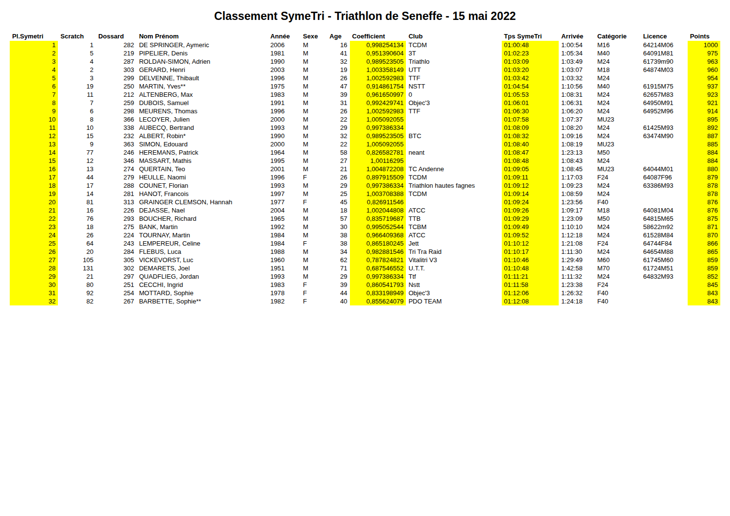Classement SymeTri - Triathlon de Seneffe - 15 mai 2022
| Pl.Symetri | Scratch | Dossard | Nom Prénom | Année | Sexe | Age | Coefficient | Club | Tps SymeTri | Arrivée | Catégorie | Licence | Points |
| --- | --- | --- | --- | --- | --- | --- | --- | --- | --- | --- | --- | --- | --- |
| 1 | 1 | 282 | DE SPRINGER, Aymeric | 2006 | M | 16 | 0,998254134 | TCDM | 01:00:48 | 1:00:54 | M16 | 64214M06 | 1000 |
| 2 | 5 | 219 | PIPELIER, Denis | 1981 | M | 41 | 0,951390604 | 3T | 01:02:23 | 1:05:34 | M40 | 64091M81 | 975 |
| 3 | 4 | 287 | ROLDAN-SIMON, Adrien | 1990 | M | 32 | 0,989523505 | Triathlo | 01:03:09 | 1:03:49 | M24 | 61739m90 | 963 |
| 4 | 2 | 303 | GERARD, Henri | 2003 | M | 19 | 1,003358149 | UTT | 01:03:20 | 1:03:07 | M18 | 64874M03 | 960 |
| 5 | 3 | 299 | DELVENNE, Thibault | 1996 | M | 26 | 1,002592983 | TTF | 01:03:42 | 1:03:32 | M24 | | 954 |
| 6 | 19 | 250 | MARTIN, Yves** | 1975 | M | 47 | 0,914861754 | NSTT | 01:04:54 | 1:10:56 | M40 | 61915M75 | 937 |
| 7 | 11 | 212 | ALTENBERG, Max | 1983 | M | 39 | 0,961650997 | 0 | 01:05:53 | 1:08:31 | M24 | 62657M83 | 923 |
| 8 | 7 | 259 | DUBOIS, Samuel | 1991 | M | 31 | 0,992429741 | Objec'3 | 01:06:01 | 1:06:31 | M24 | 64950M91 | 921 |
| 9 | 6 | 298 | MEURENS, Thomas | 1996 | M | 26 | 1,002592983 | TTF | 01:06:30 | 1:06:20 | M24 | 64952M96 | 914 |
| 10 | 8 | 366 | LECOYER, Julien | 2000 | M | 22 | 1,005092055 | | 01:07:58 | 1:07:37 | MU23 | | 895 |
| 11 | 10 | 338 | AUBECQ, Bertrand | 1993 | M | 29 | 0,997386334 | | 01:08:09 | 1:08:20 | M24 | 61425M93 | 892 |
| 12 | 15 | 232 | ALBERT, Robin* | 1990 | M | 32 | 0,989523505 | BTC | 01:08:32 | 1:09:16 | M24 | 63474M90 | 887 |
| 13 | 9 | 363 | SIMON, Edouard | 2000 | M | 22 | 1,005092055 | | 01:08:40 | 1:08:19 | MU23 | | 885 |
| 14 | 77 | 246 | HEREMANS, Patrick | 1964 | M | 58 | 0,826582781 | neant | 01:08:47 | 1:23:13 | M50 | | 884 |
| 15 | 12 | 346 | MASSART, Mathis | 1995 | M | 27 | 1,00116295 | | 01:08:48 | 1:08:43 | M24 | | 884 |
| 16 | 13 | 274 | QUERTAIN, Teo | 2001 | M | 21 | 1,004872208 | TC Andenne | 01:09:05 | 1:08:45 | MU23 | 64044M01 | 880 |
| 17 | 44 | 279 | HEULLE, Naomi | 1996 | F | 26 | 0,897915509 | TCDM | 01:09:11 | 1:17:03 | F24 | 64087F96 | 879 |
| 18 | 17 | 288 | COUNET, Florian | 1993 | M | 29 | 0,997386334 | Triathlon hautes fagnes | 01:09:12 | 1:09:23 | M24 | 63386M93 | 878 |
| 19 | 14 | 281 | HANOT, Francois | 1997 | M | 25 | 1,003708388 | TCDM | 01:09:14 | 1:08:59 | M24 | | 878 |
| 20 | 81 | 313 | GRAINGER CLEMSON, Hannah | 1977 | F | 45 | 0,826911546 | | 01:09:24 | 1:23:56 | F40 | | 876 |
| 21 | 16 | 226 | DEJASSE, Nael | 2004 | M | 18 | 1,002044808 | ATCC | 01:09:26 | 1:09:17 | M18 | 64081M04 | 876 |
| 22 | 76 | 293 | BOUCHER, Richard | 1965 | M | 57 | 0,835719687 | TTB | 01:09:29 | 1:23:09 | M50 | 64815M65 | 875 |
| 23 | 18 | 275 | BANK, Martin | 1992 | M | 30 | 0,995052544 | TCBM | 01:09:49 | 1:10:10 | M24 | 58622m92 | 871 |
| 24 | 26 | 224 | TOURNAY, Martin | 1984 | M | 38 | 0,966409368 | ATCC | 01:09:52 | 1:12:18 | M24 | 61528M84 | 870 |
| 25 | 64 | 243 | LEMPEREUR, Celine | 1984 | F | 38 | 0,865180245 | Jett | 01:10:12 | 1:21:08 | F24 | 64744F84 | 866 |
| 26 | 20 | 284 | FLEBUS, Luca | 1988 | M | 34 | 0,982881546 | Tri Tra Raid | 01:10:17 | 1:11:30 | M24 | 64654M88 | 865 |
| 27 | 105 | 305 | VICKEVORST, Luc | 1960 | M | 62 | 0,787824821 | Vitalitri V3 | 01:10:46 | 1:29:49 | M60 | 61745M60 | 859 |
| 28 | 131 | 302 | DEMARETS, Joel | 1951 | M | 71 | 0,687546552 | U.T.T. | 01:10:48 | 1:42:58 | M70 | 61724M51 | 859 |
| 29 | 21 | 297 | QUADFLIEG, Jordan | 1993 | M | 29 | 0,997386334 | Ttf | 01:11:21 | 1:11:32 | M24 | 64832M93 | 852 |
| 30 | 80 | 251 | CECCHI, Ingrid | 1983 | F | 39 | 0,860541793 | Nstt | 01:11:58 | 1:23:38 | F24 | | 845 |
| 31 | 92 | 254 | MOTTARD, Sophie | 1978 | F | 44 | 0,833198949 | Objec'3 | 01:12:06 | 1:26:32 | F40 | | 843 |
| 32 | 82 | 267 | BARBETTE, Sophie** | 1982 | F | 40 | 0,855624079 | PDO TEAM | 01:12:08 | 1:24:18 | F40 | | 843 |